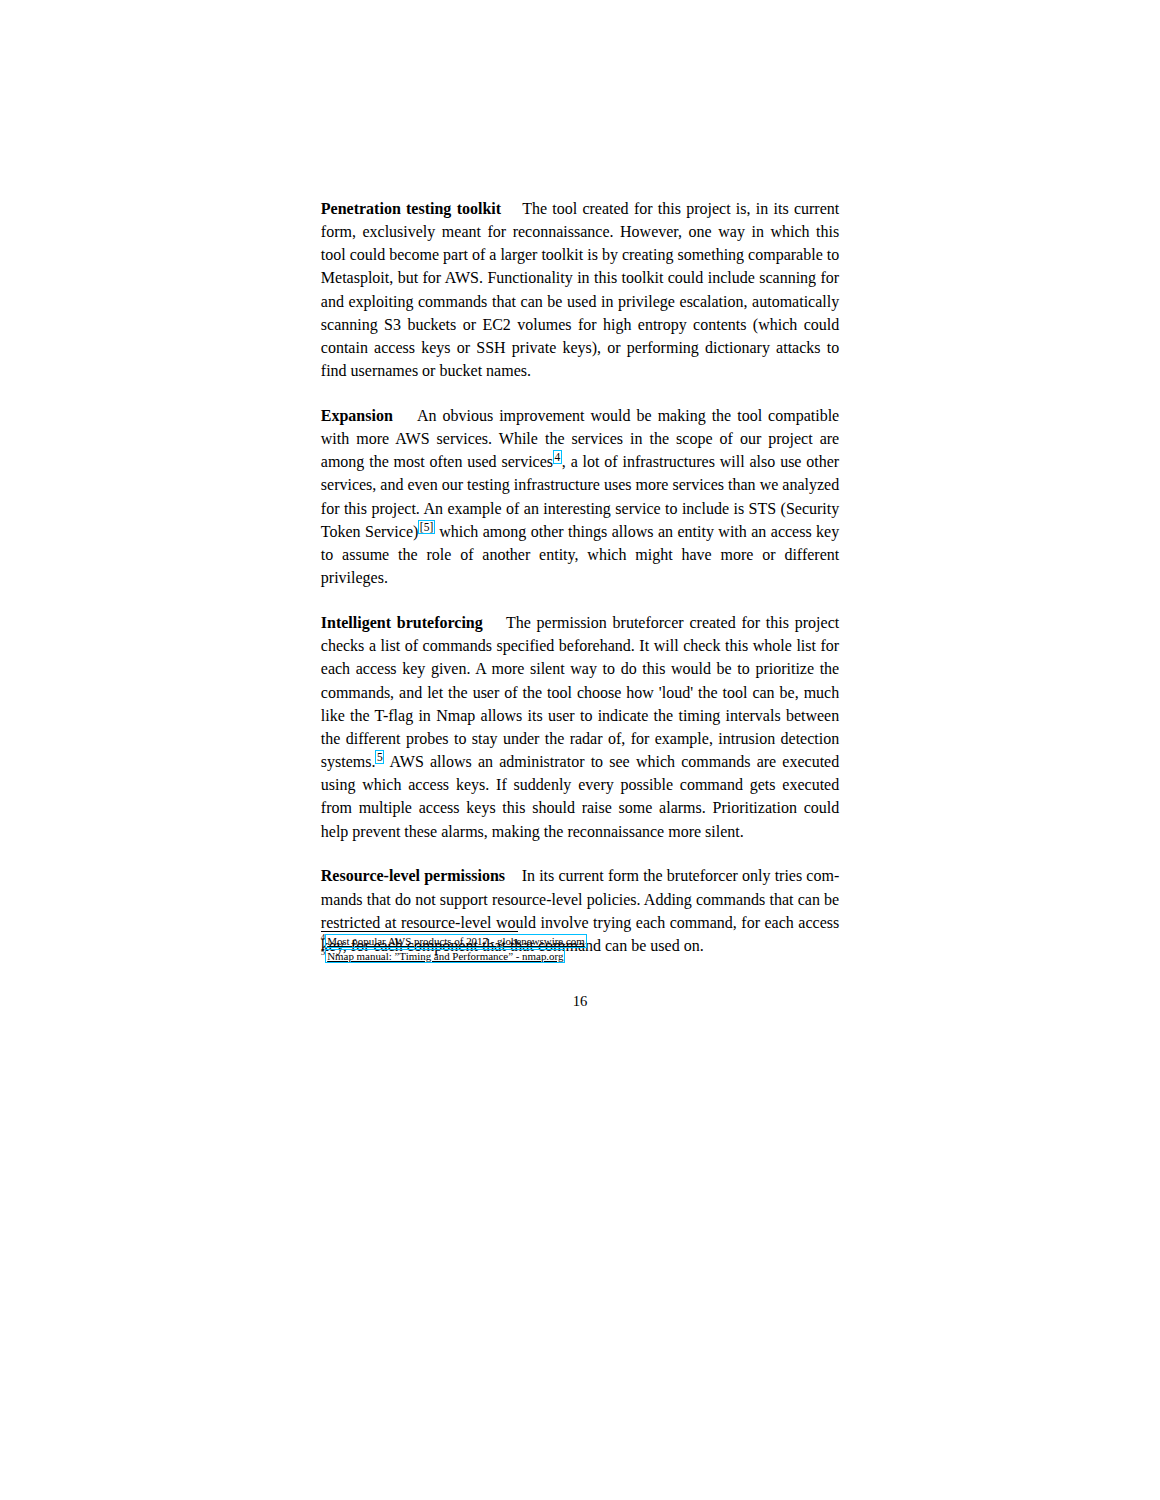Penetration testing toolkit The tool created for this project is, in its current form, exclusively meant for reconnaissance. However, one way in which this tool could become part of a larger toolkit is by creating something comparable to Metasploit, but for AWS. Functionality in this toolkit could include scanning for and exploiting commands that can be used in privilege escalation, automatically scanning S3 buckets or EC2 volumes for high entropy contents (which could contain access keys or SSH private keys), or performing dictionary attacks to find usernames or bucket names.
Expansion An obvious improvement would be making the tool compatible with more AWS services. While the services in the scope of our project are among the most often used services4, a lot of infrastructures will also use other services, and even our testing infrastructure uses more services than we analyzed for this project. An example of an interesting service to include is STS (Security Token Service)[5] which among other things allows an entity with an access key to assume the role of another entity, which might have more or different privileges.
Intelligent bruteforcing The permission bruteforcer created for this project checks a list of commands specified beforehand. It will check this whole list for each access key given. A more silent way to do this would be to prioritize the commands, and let the user of the tool choose how 'loud' the tool can be, much like the T-flag in Nmap allows its user to indicate the timing intervals between the different probes to stay under the radar of, for example, intrusion detection systems.5 AWS allows an administrator to see which commands are executed using which access keys. If suddenly every possible command gets executed from multiple access keys this should raise some alarms. Prioritization could help prevent these alarms, making the reconnaissance more silent.
Resource-level permissions In its current form the bruteforcer only tries commands that do not support resource-level policies. Adding commands that can be restricted at resource-level would involve trying each command, for each access key, for each component that that command can be used on.
4Most popular AWS products of 2017 - globenewswire.com
5Nmap manual: ”Timing and Performance” - nmap.org
16